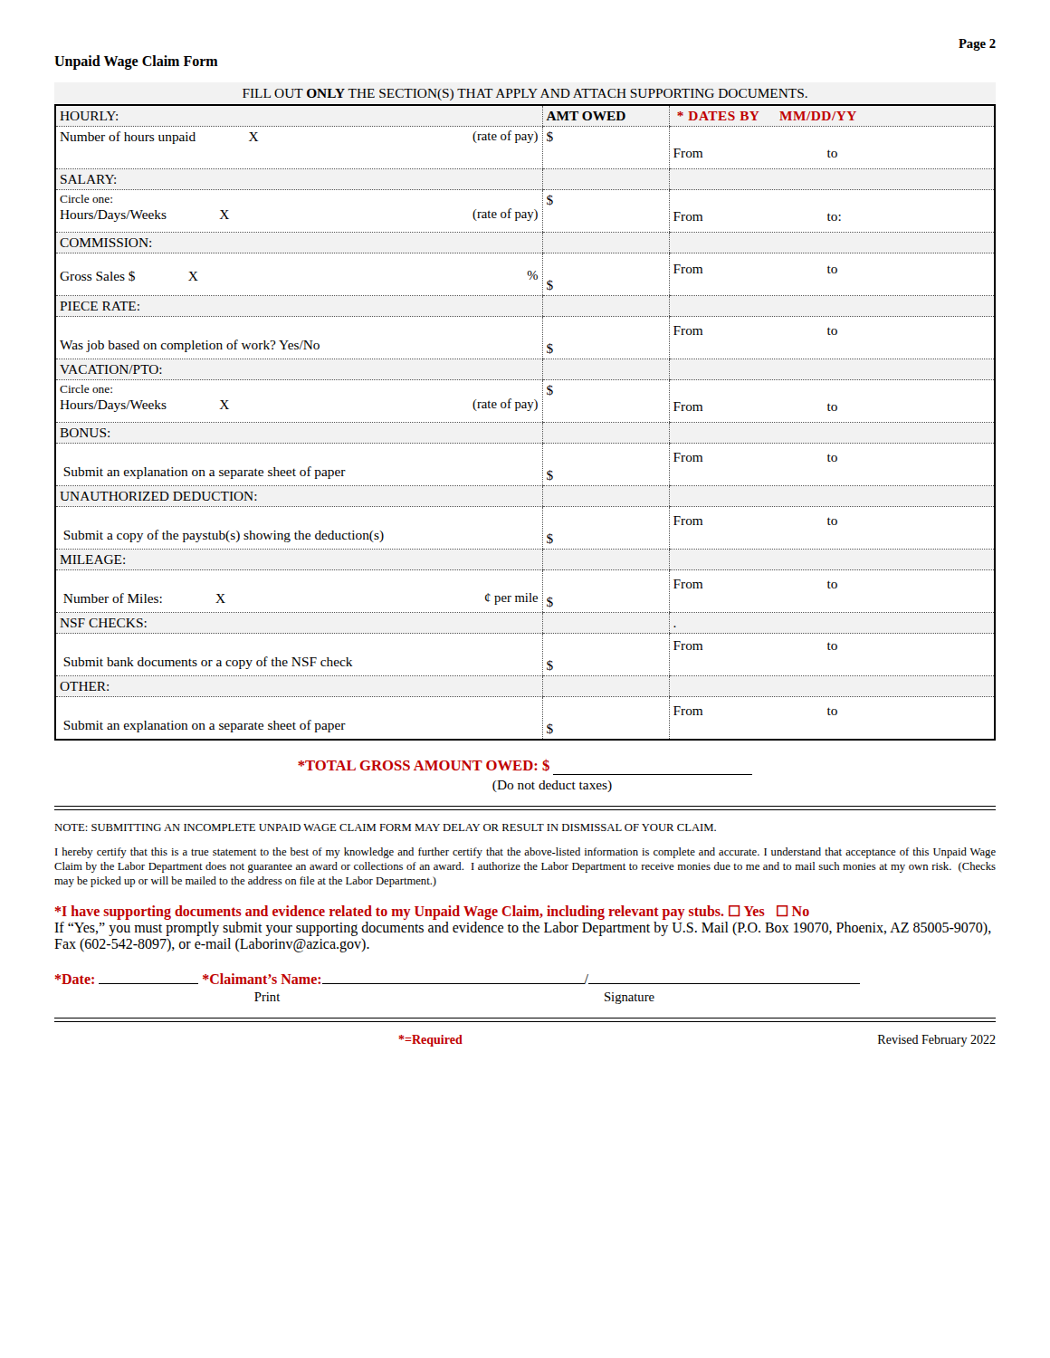Page 2
Unpaid Wage Claim Form
FILL OUT ONLY THE SECTION(S) THAT APPLY AND ATTACH SUPPORTING DOCUMENTS.
| HOURLY: | AMT OWED | * DATES BY MM/DD/YY |
| Number of hours unpaid X (rate of pay) | $ | From to |
| SALARY: | | |
| Circle one: Hours/Days/Weeks X (rate of pay) | $ | From to: |
| COMMISSION: | | |
| Gross Sales $ X % | $ | From to |
| PIECE RATE: | | |
| Was job based on completion of work? Yes/No | $ | From to |
| VACATION/PTO: | | |
| Circle one: Hours/Days/Weeks X (rate of pay) | $ | From to |
| BONUS: | | |
| Submit an explanation on a separate sheet of paper | $ | From to |
| UNAUTHORIZED DEDUCTION: | | |
| Submit a copy of the paystub(s) showing the deduction(s) | $ | From to |
| MILEAGE: | | |
| Number of Miles: X ¢ per mile | $ | From to |
| NSF CHECKS: | | . |
| Submit bank documents or a copy of the NSF check | $ | From to |
| OTHER: | | |
| Submit an explanation on a separate sheet of paper | $ | From to |
*TOTAL GROSS AMOUNT OWED: $
(Do not deduct taxes)
NOTE: SUBMITTING AN INCOMPLETE UNPAID WAGE CLAIM FORM MAY DELAY OR RESULT IN DISMISSAL OF YOUR CLAIM.
I hereby certify that this is a true statement to the best of my knowledge and further certify that the above-listed information is complete and accurate. I understand that acceptance of this Unpaid Wage Claim by the Labor Department does not guarantee an award or collections of an award. I authorize the Labor Department to receive monies due to me and to mail such monies at my own risk. (Checks may be picked up or will be mailed to the address on file at the Labor Department.)
*I have supporting documents and evidence related to my Unpaid Wage Claim, including relevant pay stubs. ☐ Yes ☐ No
If “Yes,” you must promptly submit your supporting documents and evidence to the Labor Department by U.S. Mail (P.O. Box 19070, Phoenix, AZ 85005-9070), Fax (602-542-8097), or e-mail (Laborinv@azica.gov).
*Date: *Claimant’s Name: /
Print Signature
*=Required Revised February 2022